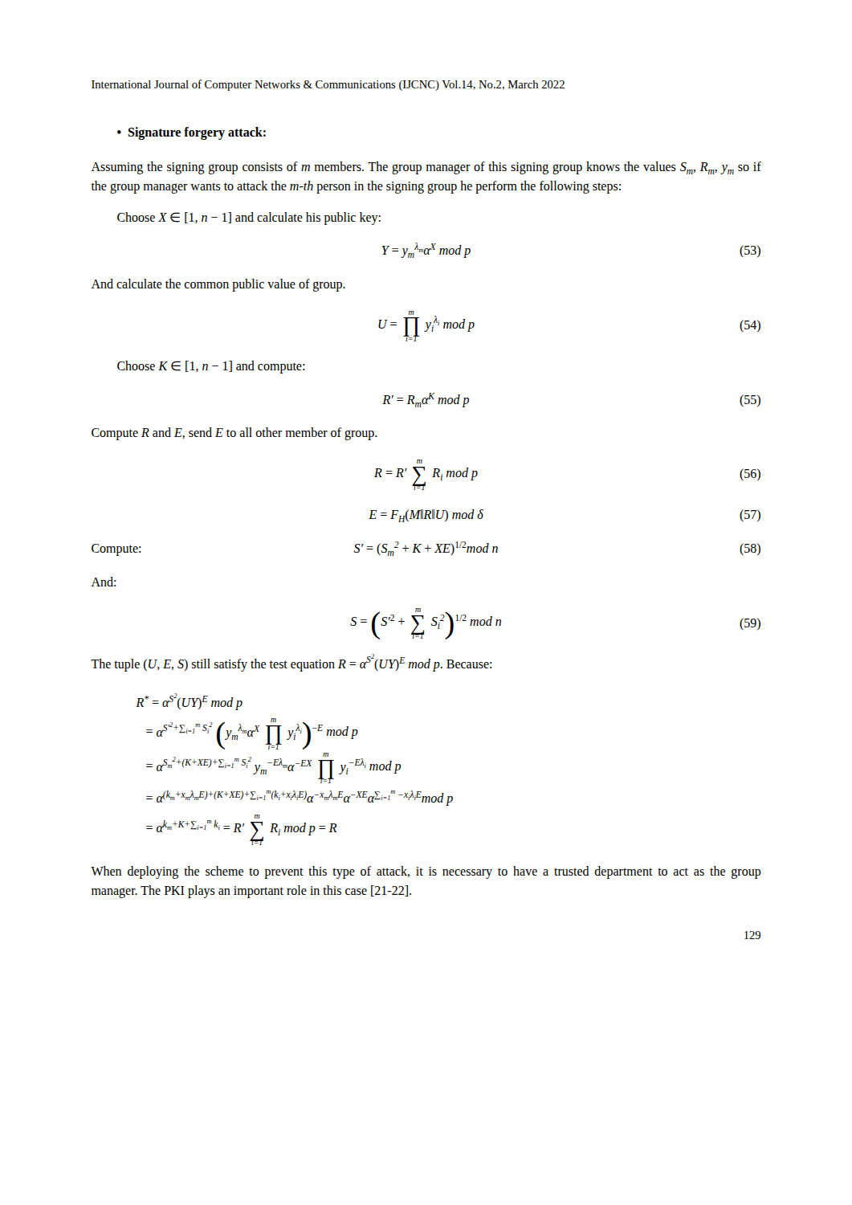International Journal of Computer Networks & Communications (IJCNC) Vol.14, No.2, March 2022
Signature forgery attack:
Assuming the signing group consists of m members. The group manager of this signing group knows the values Sm, Rm, ym so if the group manager wants to attack the m-th person in the signing group he perform the following steps:
Choose X ∈ [1, n − 1] and calculate his public key:
Y = ymλmαX mod p (53)
And calculate the common public value of group.
U = m∏i=1 yiλi mod p (54)
Choose K ∈ [1, n − 1] and compute:
R′ = RmαK mod p (55)
Compute R and E, send E to all other member of group.
R = R′ m∑i=1 Ri mod p (56)
E = FH(M‖R‖U) mod δ (57)
Compute: S′ = (Sm2 + K + XE)1/2mod n (58)
And:
S = (S′2 + m∑i=1 Si2)1/2 mod n (59)
The tuple (U, E, S) still satisfy the test equation R = αS2(UY)E mod p. Because:
R* = αS2(UY)E mod p
= αS′2+∑i=1m Si2 (ymλmαX m∏i=1 yiλi)−E mod p
= αSm2+(K+XE)+∑i=1m Si2 ym−Eλmα−EX m∏i=1 yi−Eλi mod p
= α(km+xmλmE)+(K+XE)+∑i=1m(ki+xiλiE)α−xmλmEα−XEα∑i=1m −xiλiEmod p
= αkm+K+∑i=1m ki = R′ m∑i=1 Ri mod p = R
When deploying the scheme to prevent this type of attack, it is necessary to have a trusted department to act as the group manager. The PKI plays an important role in this case [21-22].
129